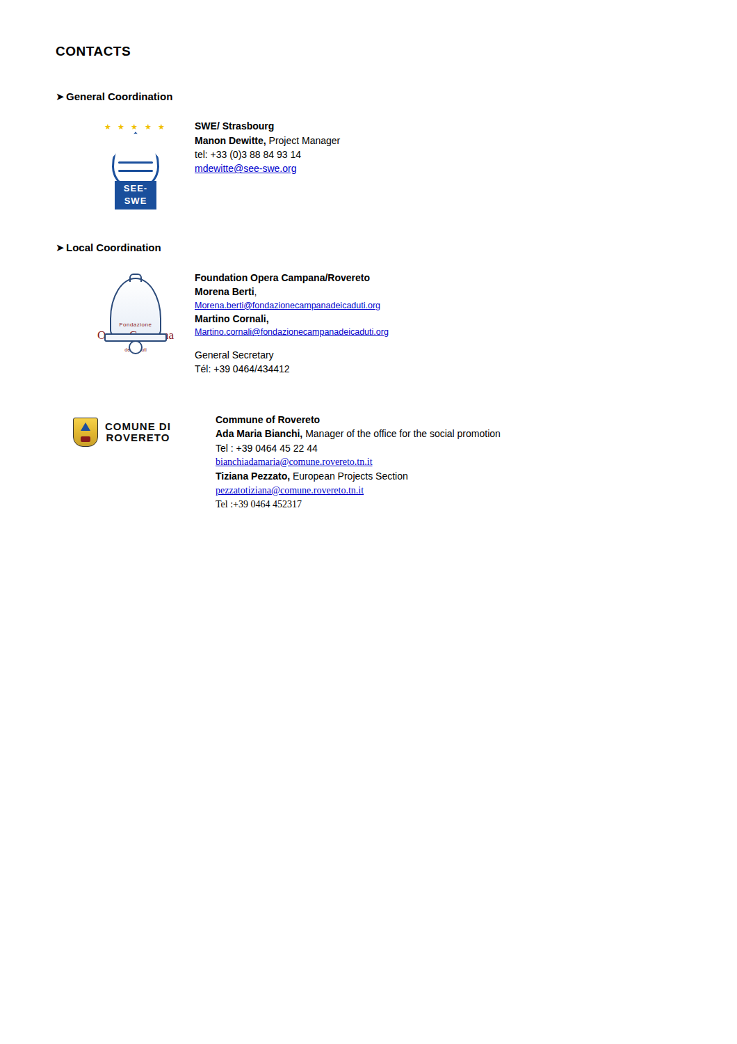CONTACTS
➤General Coordination
★ ★ ★ ★ ★
SEE-SWE
SWE/ Strasbourg
Manon Dewitte, Project Manager
tel: +33 (0)3 88 84 93 14
mdewitte@see-swe.org
➤Local Coordination
Fondazione
Opera Campana
dei Caduti
Foundation Opera Campana/Rovereto
Morena Berti,
Morena.berti@fondazionecampanadeicaduti.org
Martino Cornali,
Martino.cornali@fondazionecampanadeicaduti.org
General Secretary
Tél: +39 0464/434412
COMUNE DI
ROVERETO
Commune of Rovereto
Ada Maria Bianchi, Manager of the office for the social promotion
Tel : +39 0464 45 22 44
bianchiadamaria@comune.rovereto.tn.it
Tiziana Pezzato, European Projects Section
pezzatotiziana@comune.rovereto.tn.it
Tel :+39 0464 452317